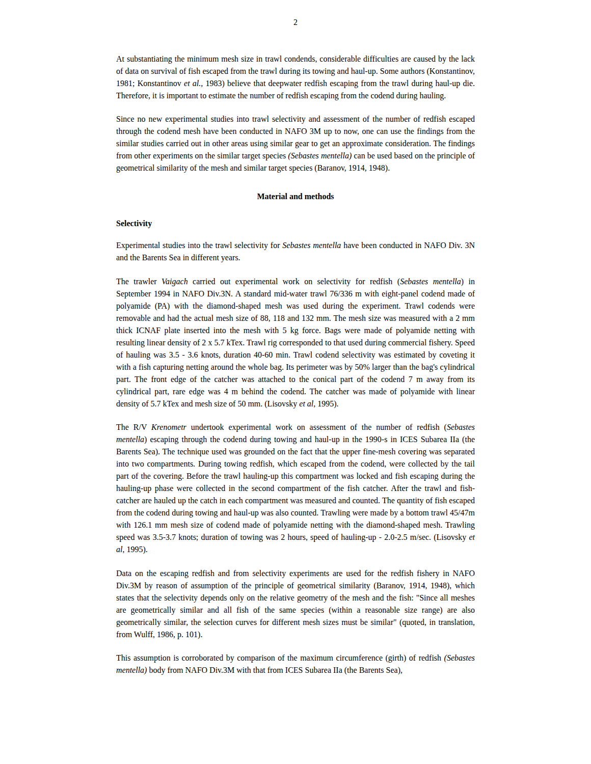2
At substantiating the minimum mesh size in trawl condends, considerable difficulties are caused by the lack of data on survival of fish escaped from the trawl during its towing and haul-up. Some authors (Konstantinov, 1981; Konstantinov et al., 1983) believe that deepwater redfish escaping from the trawl during haul-up die. Therefore, it is important to estimate the number of redfish escaping from the codend during hauling.
Since no new experimental studies into trawl selectivity and assessment of the number of redfish escaped through the codend mesh have been conducted in NAFO 3M up to now, one can use the findings from the similar studies carried out in other areas using similar gear to get an approximate consideration. The findings from other experiments on the similar target species (Sebastes mentella) can be used based on the principle of geometrical similarity of the mesh and similar target species (Baranov, 1914, 1948).
Material and methods
Selectivity
Experimental studies into the trawl selectivity for Sebastes mentella have been conducted in NAFO Div. 3N and the Barents Sea in different years.
The trawler Vaigach carried out experimental work on selectivity for redfish (Sebastes mentella) in September 1994 in NAFO Div.3N. A standard mid-water trawl 76/336 m with eight-panel codend made of polyamide (PA) with the diamond-shaped mesh was used during the experiment. Trawl codends were removable and had the actual mesh size of 88, 118 and 132 mm. The mesh size was measured with a 2 mm thick ICNAF plate inserted into the mesh with 5 kg force. Bags were made of polyamide netting with resulting linear density of 2 x 5.7 kTex. Trawl rig corresponded to that used during commercial fishery. Speed of hauling was 3.5 - 3.6 knots, duration 40-60 min. Trawl codend selectivity was estimated by coveting it with a fish capturing netting around the whole bag. Its perimeter was by 50% larger than the bag's cylindrical part. The front edge of the catcher was attached to the conical part of the codend 7 m away from its cylindrical part, rare edge was 4 m behind the codend. The catcher was made of polyamide with linear density of 5.7 kTex and mesh size of 50 mm. (Lisovsky et al, 1995).
The R/V Krenometr undertook experimental work on assessment of the number of redfish (Sebastes mentella) escaping through the codend during towing and haul-up in the 1990-s in ICES Subarea IIa (the Barents Sea). The technique used was grounded on the fact that the upper fine-mesh covering was separated into two compartments. During towing redfish, which escaped from the codend, were collected by the tail part of the covering. Before the trawl hauling-up this compartment was locked and fish escaping during the hauling-up phase were collected in the second compartment of the fish catcher. After the trawl and fish-catcher are hauled up the catch in each compartment was measured and counted. The quantity of fish escaped from the codend during towing and haul-up was also counted. Trawling were made by a bottom trawl 45/47m with 126.1 mm mesh size of codend made of polyamide netting with the diamond-shaped mesh. Trawling speed was 3.5-3.7 knots; duration of towing was 2 hours, speed of hauling-up - 2.0-2.5 m/sec. (Lisovsky et al, 1995).
Data on the escaping redfish and from selectivity experiments are used for the redfish fishery in NAFO Div.3M by reason of assumption of the principle of geometrical similarity (Baranov, 1914, 1948), which states that the selectivity depends only on the relative geometry of the mesh and the fish: "Since all meshes are geometrically similar and all fish of the same species (within a reasonable size range) are also geometrically similar, the selection curves for different mesh sizes must be similar" (quoted, in translation, from Wulff, 1986, p. 101).
This assumption is corroborated by comparison of the maximum circumference (girth) of redfish (Sebastes mentella) body from NAFO Div.3M with that from ICES Subarea IIa (the Barents Sea),